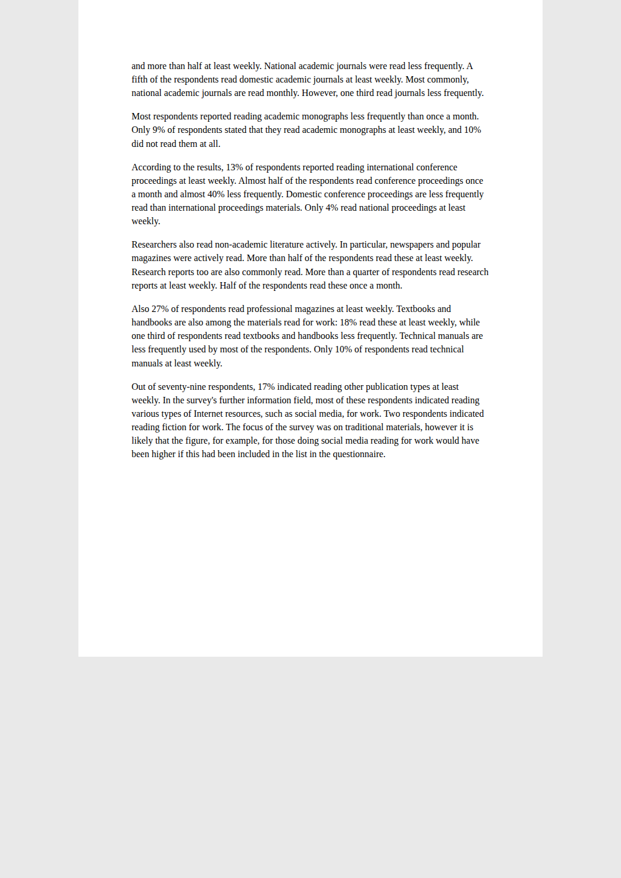and more than half at least weekly. National academic journals were read less frequently. A fifth of the respondents read domestic academic journals at least weekly. Most commonly, national academic journals are read monthly. However, one third read journals less frequently.
Most respondents reported reading academic monographs less frequently than once a month. Only 9% of respondents stated that they read academic monographs at least weekly, and 10% did not read them at all.
According to the results, 13% of respondents reported reading international conference proceedings at least weekly. Almost half of the respondents read conference proceedings once a month and almost 40% less frequently. Domestic conference proceedings are less frequently read than international proceedings materials. Only 4% read national proceedings at least weekly.
Researchers also read non-academic literature actively. In particular, newspapers and popular magazines were actively read. More than half of the respondents read these at least weekly. Research reports too are also commonly read. More than a quarter of respondents read research reports at least weekly. Half of the respondents read these once a month.
Also 27% of respondents read professional magazines at least weekly. Textbooks and handbooks are also among the materials read for work: 18% read these at least weekly, while one third of respondents read textbooks and handbooks less frequently. Technical manuals are less frequently used by most of the respondents. Only 10% of respondents read technical manuals at least weekly.
Out of seventy-nine respondents, 17% indicated reading other publication types at least weekly. In the survey's further information field, most of these respondents indicated reading various types of Internet resources, such as social media, for work. Two respondents indicated reading fiction for work. The focus of the survey was on traditional materials, however it is likely that the figure, for example, for those doing social media reading for work would have been higher if this had been included in the list in the questionnaire.